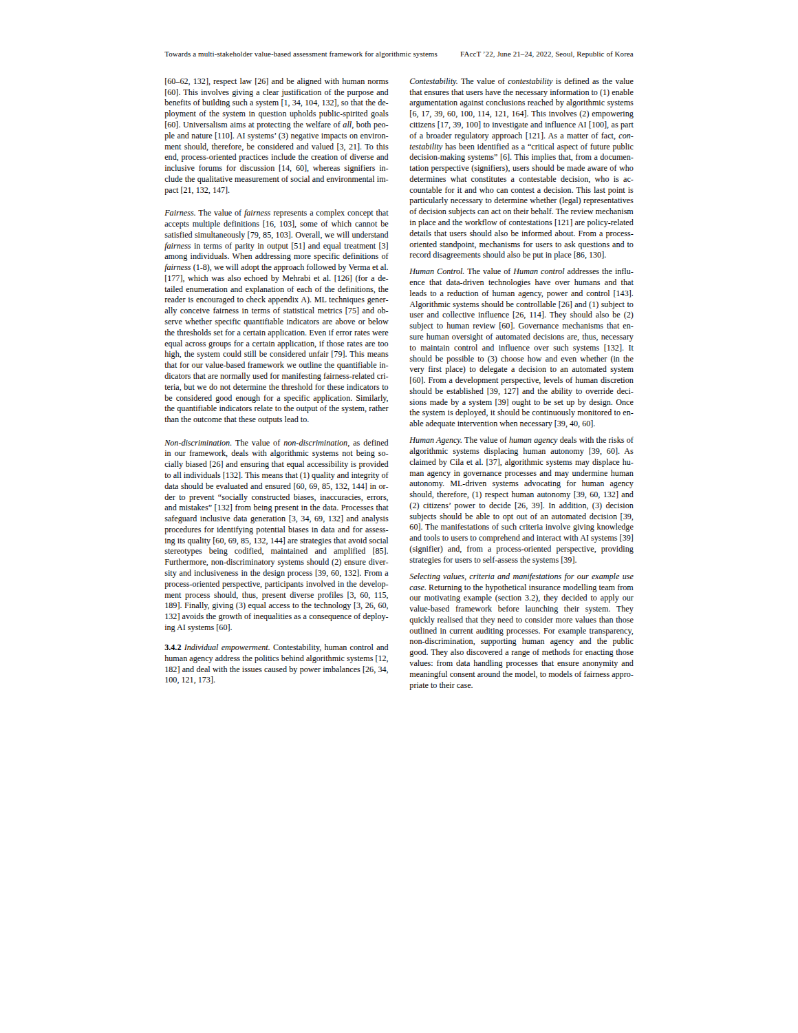Towards a multi-stakeholder value-based assessment framework for algorithmic systems
FAccT ’22, June 21–24, 2022, Seoul, Republic of Korea
[60–62, 132], respect law [26] and be aligned with human norms [60]. This involves giving a clear justification of the purpose and benefits of building such a system [1, 34, 104, 132], so that the deployment of the system in question upholds public-spirited goals [60]. Universalism aims at protecting the welfare of all, both people and nature [110]. AI systems’ (3) negative impacts on environment should, therefore, be considered and valued [3, 21]. To this end, process-oriented practices include the creation of diverse and inclusive forums for discussion [14, 60], whereas signifiers include the qualitative measurement of social and environmental impact [21, 132, 147].
Fairness. The value of fairness represents a complex concept that accepts multiple definitions [16, 103], some of which cannot be satisfied simultaneously [79, 85, 103]. Overall, we will understand fairness in terms of parity in output [51] and equal treatment [3] among individuals. When addressing more specific definitions of fairness (1-8), we will adopt the approach followed by Verma et al. [177], which was also echoed by Mehrabi et al. [126] (for a detailed enumeration and explanation of each of the definitions, the reader is encouraged to check appendix A). ML techniques generally conceive fairness in terms of statistical metrics [75] and observe whether specific quantifiable indicators are above or below the thresholds set for a certain application. Even if error rates were equal across groups for a certain application, if those rates are too high, the system could still be considered unfair [79]. This means that for our value-based framework we outline the quantifiable indicators that are normally used for manifesting fairness-related criteria, but we do not determine the threshold for these indicators to be considered good enough for a specific application. Similarly, the quantifiable indicators relate to the output of the system, rather than the outcome that these outputs lead to.
Non-discrimination. The value of non-discrimination, as defined in our framework, deals with algorithmic systems not being socially biased [26] and ensuring that equal accessibility is provided to all individuals [132]. This means that (1) quality and integrity of data should be evaluated and ensured [60, 69, 85, 132, 144] in order to prevent “socially constructed biases, inaccuracies, errors, and mistakes” [132] from being present in the data. Processes that safeguard inclusive data generation [3, 34, 69, 132] and analysis procedures for identifying potential biases in data and for assessing its quality [60, 69, 85, 132, 144] are strategies that avoid social stereotypes being codified, maintained and amplified [85]. Furthermore, non-discriminatory systems should (2) ensure diversity and inclusiveness in the design process [39, 60, 132]. From a process-oriented perspective, participants involved in the development process should, thus, present diverse profiles [3, 60, 115, 189]. Finally, giving (3) equal access to the technology [3, 26, 60, 132] avoids the growth of inequalities as a consequence of deploying AI systems [60].
3.4.2 Individual empowerment. Contestability, human control and human agency address the politics behind algorithmic systems [12, 182] and deal with the issues caused by power imbalances [26, 34, 100, 121, 173].
Contestability. The value of contestability is defined as the value that ensures that users have the necessary information to (1) enable argumentation against conclusions reached by algorithmic systems [6, 17, 39, 60, 100, 114, 121, 164]. This involves (2) empowering citizens [17, 39, 100] to investigate and influence AI [100], as part of a broader regulatory approach [121]. As a matter of fact, contestability has been identified as a “critical aspect of future public decision-making systems” [6]. This implies that, from a documentation perspective (signifiers), users should be made aware of who determines what constitutes a contestable decision, who is accountable for it and who can contest a decision. This last point is particularly necessary to determine whether (legal) representatives of decision subjects can act on their behalf. The review mechanism in place and the workflow of contestations [121] are policy-related details that users should also be informed about. From a process-oriented standpoint, mechanisms for users to ask questions and to record disagreements should also be put in place [86, 130].
Human Control. The value of Human control addresses the influence that data-driven technologies have over humans and that leads to a reduction of human agency, power and control [143]. Algorithmic systems should be controllable [26] and (1) subject to user and collective influence [26, 114]. They should also be (2) subject to human review [60]. Governance mechanisms that ensure human oversight of automated decisions are, thus, necessary to maintain control and influence over such systems [132]. It should be possible to (3) choose how and even whether (in the very first place) to delegate a decision to an automated system [60]. From a development perspective, levels of human discretion should be established [39, 127] and the ability to override decisions made by a system [39] ought to be set up by design. Once the system is deployed, it should be continuously monitored to enable adequate intervention when necessary [39, 40, 60].
Human Agency. The value of human agency deals with the risks of algorithmic systems displacing human autonomy [39, 60]. As claimed by Cila et al. [37], algorithmic systems may displace human agency in governance processes and may undermine human autonomy. ML-driven systems advocating for human agency should, therefore, (1) respect human autonomy [39, 60, 132] and (2) citizens’ power to decide [26, 39]. In addition, (3) decision subjects should be able to opt out of an automated decision [39, 60]. The manifestations of such criteria involve giving knowledge and tools to users to comprehend and interact with AI systems [39] (signifier) and, from a process-oriented perspective, providing strategies for users to self-assess the systems [39].
Selecting values, criteria and manifestations for our example use case. Returning to the hypothetical insurance modelling team from our motivating example (section 3.2), they decided to apply our value-based framework before launching their system. They quickly realised that they need to consider more values than those outlined in current auditing processes. For example transparency, non-discrimination, supporting human agency and the public good. They also discovered a range of methods for enacting those values: from data handling processes that ensure anonymity and meaningful consent around the model, to models of fairness appropriate to their case.